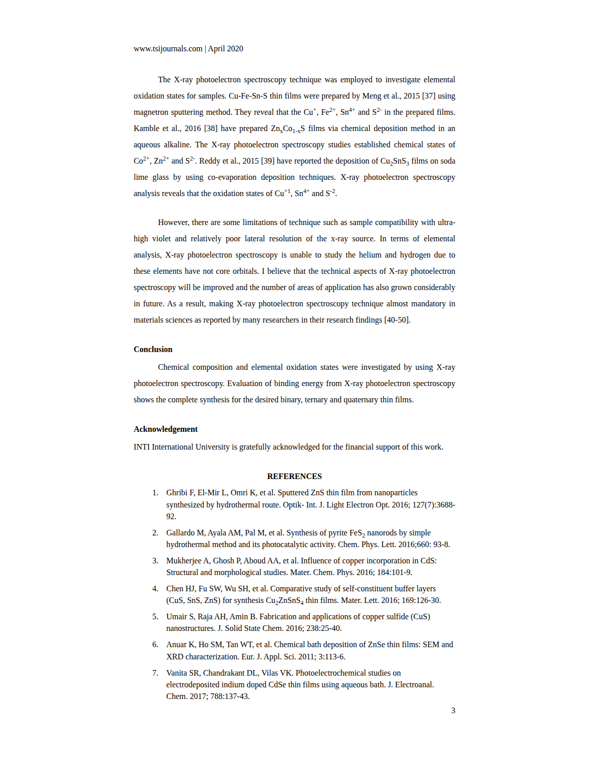www.tsijournals.com | April 2020
The X-ray photoelectron spectroscopy technique was employed to investigate elemental oxidation states for samples. Cu-Fe-Sn-S thin films were prepared by Meng et al., 2015 [37] using magnetron sputtering method. They reveal that the Cu+, Fe2+, Sn4+ and S2- in the prepared films. Kamble et al., 2016 [38] have prepared ZnxCo1-xS films via chemical deposition method in an aqueous alkaline. The X-ray photoelectron spectroscopy studies established chemical states of Co2+, Zn2+ and S2-. Reddy et al., 2015 [39] have reported the deposition of Cu2SnS3 films on soda lime glass by using co-evaporation deposition techniques. X-ray photoelectron spectroscopy analysis reveals that the oxidation states of Cu+1, Sn4+ and S-2.
However, there are some limitations of technique such as sample compatibility with ultra-high violet and relatively poor lateral resolution of the x-ray source. In terms of elemental analysis, X-ray photoelectron spectroscopy is unable to study the helium and hydrogen due to these elements have not core orbitals. I believe that the technical aspects of X-ray photoelectron spectroscopy will be improved and the number of areas of application has also grown considerably in future. As a result, making X-ray photoelectron spectroscopy technique almost mandatory in materials sciences as reported by many researchers in their research findings [40-50].
Conclusion
Chemical composition and elemental oxidation states were investigated by using X-ray photoelectron spectroscopy. Evaluation of binding energy from X-ray photoelectron spectroscopy shows the complete synthesis for the desired binary, ternary and quaternary thin films.
Acknowledgement
INTI International University is gratefully acknowledged for the financial support of this work.
REFERENCES
Ghribi F, El-Mir L, Omri K, et al. Sputtered ZnS thin film from nanoparticles synthesized by hydrothermal route. Optik- Int. J. Light Electron Opt. 2016; 127(7):3688-92.
Gallardo M, Ayala AM, Pal M, et al. Synthesis of pyrite FeS2 nanorods by simple hydrothermal method and its photocatalytic activity. Chem. Phys. Lett. 2016;660: 93-8.
Mukherjee A, Ghosh P, Aboud AA, et al. Influence of copper incorporation in CdS: Structural and morphological studies. Mater. Chem. Phys. 2016; 184:101-9.
Chen HJ, Fu SW, Wu SH, et al. Comparative study of self-constituent buffer layers (CuS, SnS, ZnS) for synthesis Cu2ZnSnS4 thin films. Mater. Lett. 2016; 169:126-30.
Umair S, Raja AH, Amin B. Fabrication and applications of copper sulfide (CuS) nanostructures. J. Solid State Chem. 2016; 238:25-40.
Anuar K, Ho SM, Tan WT, et al. Chemical bath deposition of ZnSe thin films: SEM and XRD characterization. Eur. J. Appl. Sci. 2011; 3:113-6.
Vanita SR, Chandrakant DL, Vilas VK. Photoelectrochemical studies on electrodeposited indium doped CdSe thin films using aqueous bath. J. Electroanal. Chem. 2017; 788:137-43.
3